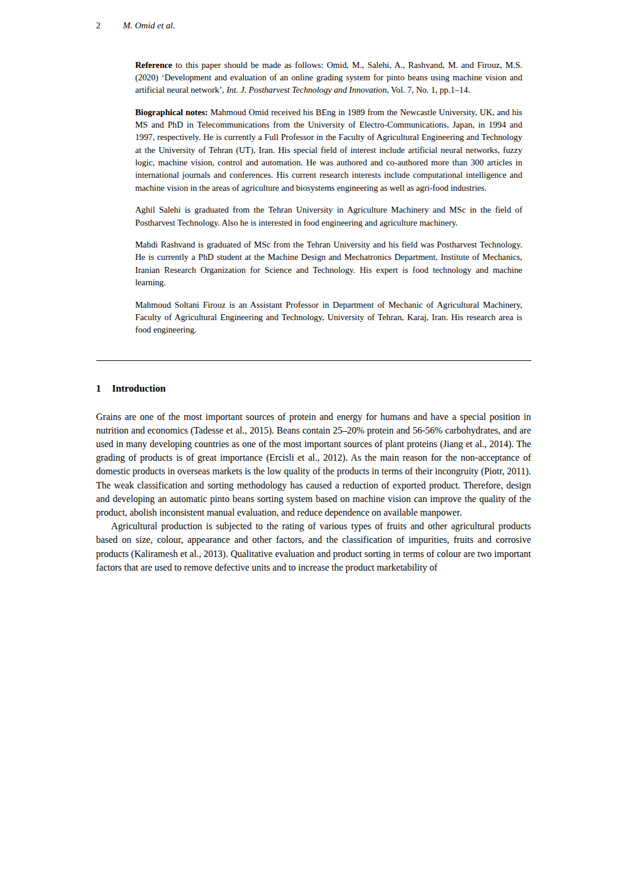2 M. Omid et al.
Reference to this paper should be made as follows: Omid, M., Salehi, A., Rashvand, M. and Firouz, M.S. (2020) ‘Development and evaluation of an online grading system for pinto beans using machine vision and artificial neural network’, Int. J. Postharvest Technology and Innovation, Vol. 7, No. 1, pp.1–14.
Biographical notes: Mahmoud Omid received his BEng in 1989 from the Newcastle University, UK, and his MS and PhD in Telecommunications from the University of Electro-Communications, Japan, in 1994 and 1997, respectively. He is currently a Full Professor in the Faculty of Agricultural Engineering and Technology at the University of Tehran (UT), Iran. His special field of interest include artificial neural networks, fuzzy logic, machine vision, control and automation. He was authored and co-authored more than 300 articles in international journals and conferences. His current research interests include computational intelligence and machine vision in the areas of agriculture and biosystems engineering as well as agri-food industries.
Aghil Salehi is graduated from the Tehran University in Agriculture Machinery and MSc in the field of Postharvest Technology. Also he is interested in food engineering and agriculture machinery.
Mahdi Rashvand is graduated of MSc from the Tehran University and his field was Postharvest Technology. He is currently a PhD student at the Machine Design and Mechatronics Department, Institute of Mechanics, Iranian Research Organization for Science and Technology. His expert is food technology and machine learning.
Mahmoud Soltani Firouz is an Assistant Professor in Department of Mechanic of Agricultural Machinery, Faculty of Agricultural Engineering and Technology, University of Tehran, Karaj, Iran. His research area is food engineering.
1 Introduction
Grains are one of the most important sources of protein and energy for humans and have a special position in nutrition and economics (Tadesse et al., 2015). Beans contain 25–20% protein and 56-56% carbohydrates, and are used in many developing countries as one of the most important sources of plant proteins (Jiang et al., 2014). The grading of products is of great importance (Ercisli et al., 2012). As the main reason for the non-acceptance of domestic products in overseas markets is the low quality of the products in terms of their incongruity (Piotr, 2011). The weak classification and sorting methodology has caused a reduction of exported product. Therefore, design and developing an automatic pinto beans sorting system based on machine vision can improve the quality of the product, abolish inconsistent manual evaluation, and reduce dependence on available manpower.
Agricultural production is subjected to the rating of various types of fruits and other agricultural products based on size, colour, appearance and other factors, and the classification of impurities, fruits and corrosive products (Kaliramesh et al., 2013). Qualitative evaluation and product sorting in terms of colour are two important factors that are used to remove defective units and to increase the product marketability of